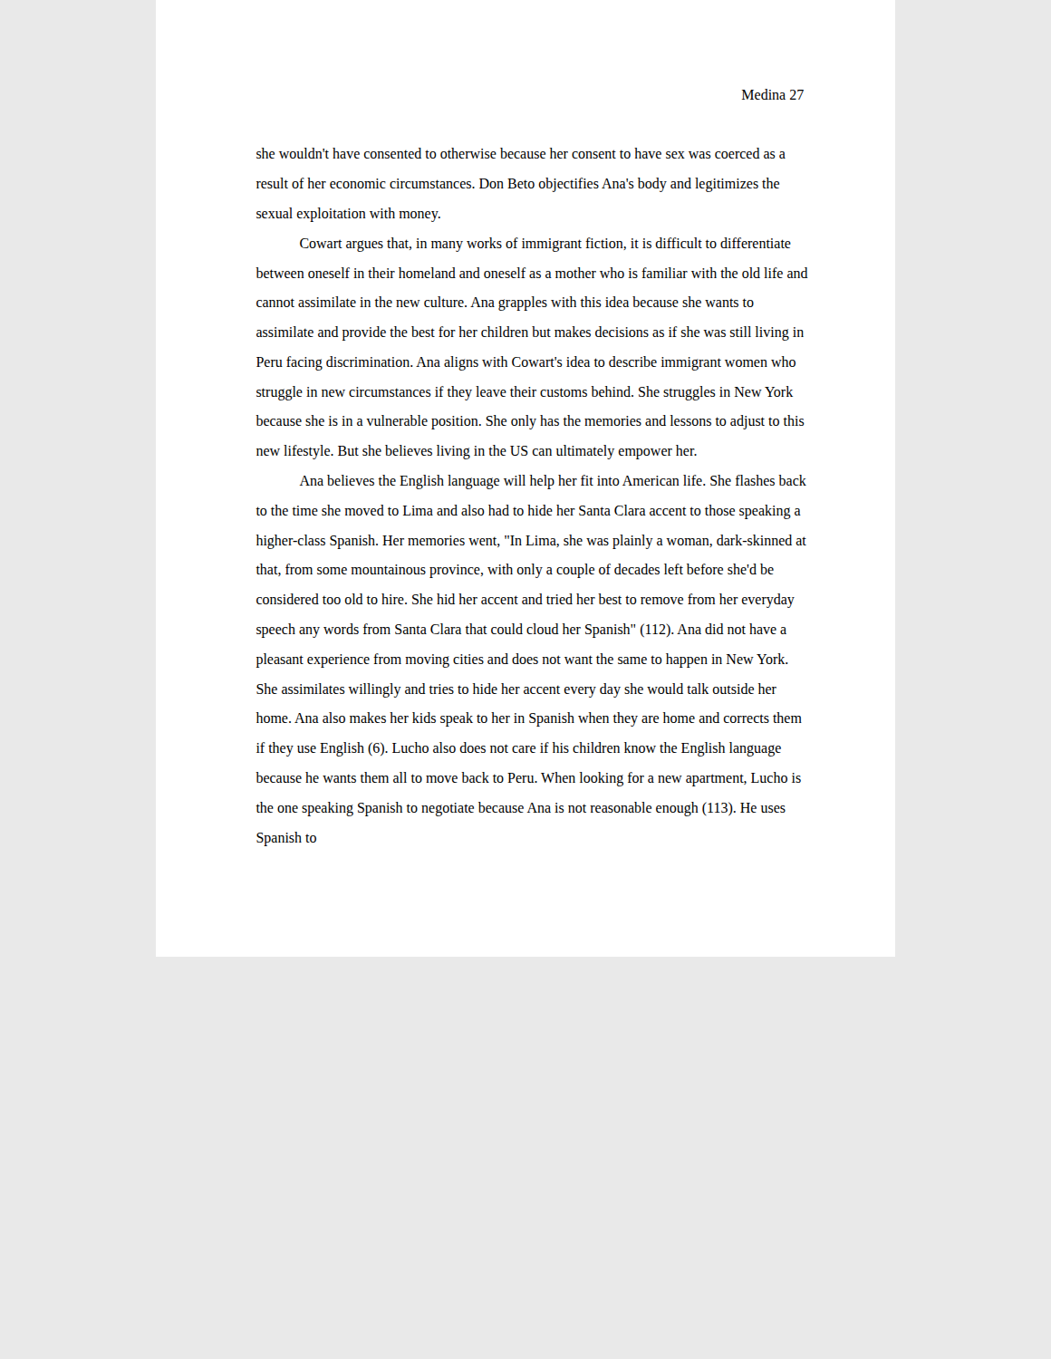Medina 27
she wouldn't have consented to otherwise because her consent to have sex was coerced as a result of her economic circumstances. Don Beto objectifies Ana's body and legitimizes the sexual exploitation with money.
Cowart argues that, in many works of immigrant fiction, it is difficult to differentiate between oneself in their homeland and oneself as a mother who is familiar with the old life and cannot assimilate in the new culture. Ana grapples with this idea because she wants to assimilate and provide the best for her children but makes decisions as if she was still living in Peru facing discrimination. Ana aligns with Cowart's idea to describe immigrant women who struggle in new circumstances if they leave their customs behind. She struggles in New York because she is in a vulnerable position. She only has the memories and lessons to adjust to this new lifestyle. But she believes living in the US can ultimately empower her.
Ana believes the English language will help her fit into American life. She flashes back to the time she moved to Lima and also had to hide her Santa Clara accent to those speaking a higher-class Spanish. Her memories went, "In Lima, she was plainly a woman, dark-skinned at that, from some mountainous province, with only a couple of decades left before she'd be considered too old to hire. She hid her accent and tried her best to remove from her everyday speech any words from Santa Clara that could cloud her Spanish" (112). Ana did not have a pleasant experience from moving cities and does not want the same to happen in New York. She assimilates willingly and tries to hide her accent every day she would talk outside her home. Ana also makes her kids speak to her in Spanish when they are home and corrects them if they use English (6). Lucho also does not care if his children know the English language because he wants them all to move back to Peru. When looking for a new apartment, Lucho is the one speaking Spanish to negotiate because Ana is not reasonable enough (113). He uses Spanish to